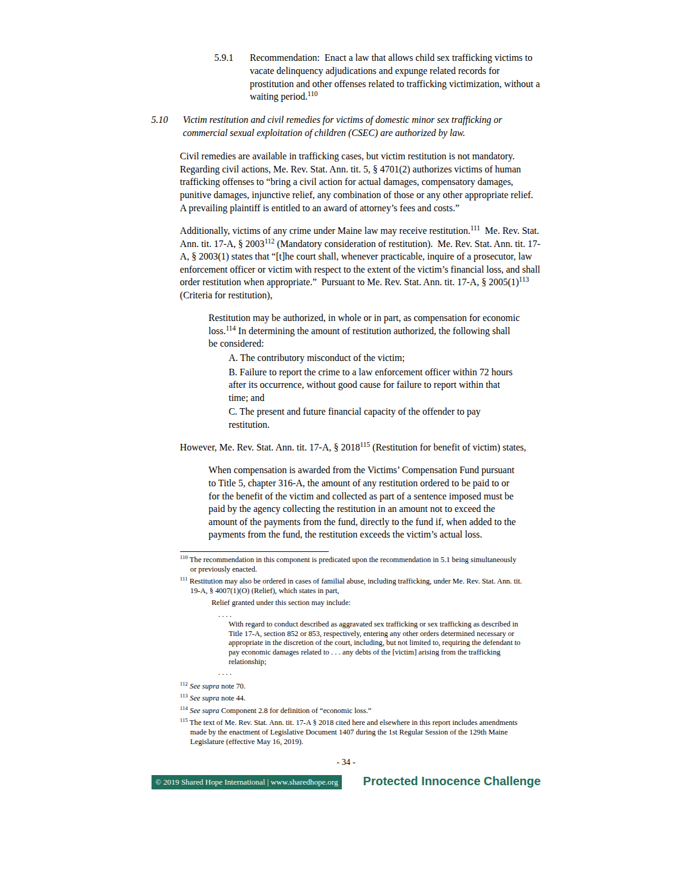5.9.1 Recommendation: Enact a law that allows child sex trafficking victims to vacate delinquency adjudications and expunge related records for prostitution and other offenses related to trafficking victimization, without a waiting period.110
5.10 Victim restitution and civil remedies for victims of domestic minor sex trafficking or commercial sexual exploitation of children (CSEC) are authorized by law.
Civil remedies are available in trafficking cases, but victim restitution is not mandatory. Regarding civil actions, Me. Rev. Stat. Ann. tit. 5, § 4701(2) authorizes victims of human trafficking offenses to “bring a civil action for actual damages, compensatory damages, punitive damages, injunctive relief, any combination of those or any other appropriate relief. A prevailing plaintiff is entitled to an award of attorney’s fees and costs.”
Additionally, victims of any crime under Maine law may receive restitution.111 Me. Rev. Stat. Ann. tit. 17-A, § 2003112 (Mandatory consideration of restitution). Me. Rev. Stat. Ann. tit. 17-A, § 2003(1) states that “[t]he court shall, whenever practicable, inquire of a prosecutor, law enforcement officer or victim with respect to the extent of the victim’s financial loss, and shall order restitution when appropriate.” Pursuant to Me. Rev. Stat. Ann. tit. 17-A, § 2005(1)113 (Criteria for restitution),
Restitution may be authorized, in whole or in part, as compensation for economic loss.114 In determining the amount of restitution authorized, the following shall be considered:
A. The contributory misconduct of the victim;
B. Failure to report the crime to a law enforcement officer within 72 hours after its occurrence, without good cause for failure to report within that time; and
C. The present and future financial capacity of the offender to pay restitution.
However, Me. Rev. Stat. Ann. tit. 17-A, § 2018115 (Restitution for benefit of victim) states,
When compensation is awarded from the Victims’ Compensation Fund pursuant to Title 5, chapter 316-A, the amount of any restitution ordered to be paid to or for the benefit of the victim and collected as part of a sentence imposed must be paid by the agency collecting the restitution in an amount not to exceed the amount of the payments from the fund, directly to the fund if, when added to the payments from the fund, the restitution exceeds the victim’s actual loss.
110 The recommendation in this component is predicated upon the recommendation in 5.1 being simultaneously or previously enacted.
111 Restitution may also be ordered in cases of familial abuse, including trafficking, under Me. Rev. Stat. Ann. tit. 19-A, § 4007(1)(O) (Relief), which states in part,
Relief granted under this section may include:
. . . .
With regard to conduct described as aggravated sex trafficking or sex trafficking as described in Title 17-A, section 852 or 853, respectively, entering any other orders determined necessary or appropriate in the discretion of the court, including, but not limited to, requiring the defendant to pay economic damages related to . . . any debts of the [victim] arising from the trafficking relationship;
. . . .
112 See supra note 70.
113 See supra note 44.
114 See supra Component 2.8 for definition of “economic loss.”
115 The text of Me. Rev. Stat. Ann. tit. 17-A § 2018 cited here and elsewhere in this report includes amendments made by the enactment of Legislative Document 1407 during the 1st Regular Session of the 129th Maine Legislature (effective May 16, 2019).
- 34 -
© 2019 Shared Hope International | www.sharedhope.org
Protected Innocence Challenge